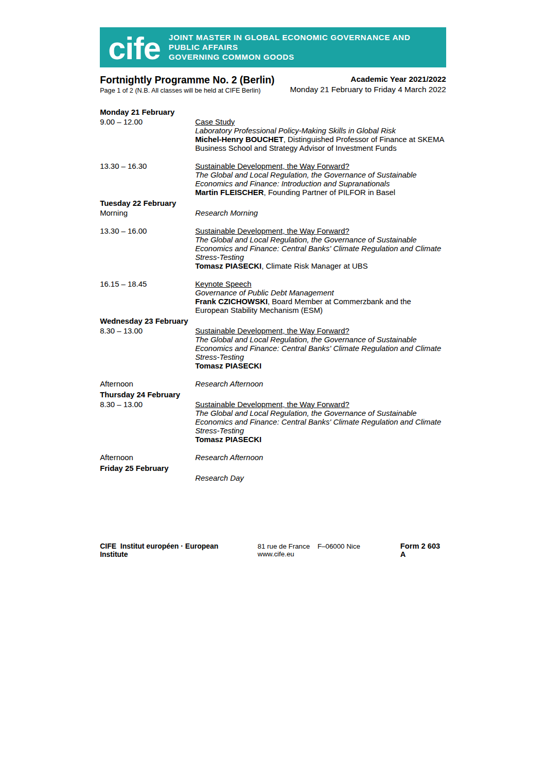cife
JOINT MASTER IN GLOBAL ECONOMIC GOVERNANCE AND PUBLIC AFFAIRS
GOVERNING COMMON GOODS
Fortnightly Programme No. 2 (Berlin)
Page 1 of 2 (N.B. All classes will be held at CIFE Berlin)
Academic Year 2021/2022
Monday 21 February to Friday 4 March 2022
Monday 21 February
9.00 – 12.00
Case Study
Laboratory Professional Policy-Making Skills in Global Risk
Michel-Henry BOUCHET, Distinguished Professor of Finance at SKEMA Business School and Strategy Advisor of Investment Funds
13.30 – 16.30
Sustainable Development, the Way Forward?
The Global and Local Regulation, the Governance of Sustainable Economics and Finance: Introduction and Supranationals
Martin FLEISCHER, Founding Partner of PILFOR in Basel
Tuesday 22 February
Morning
Research Morning
13.30 – 16.00
Sustainable Development, the Way Forward?
The Global and Local Regulation, the Governance of Sustainable Economics and Finance: Central Banks' Climate Regulation and Climate Stress-Testing
Tomasz PIASECKI, Climate Risk Manager at UBS
16.15 – 18.45
Keynote Speech
Governance of Public Debt Management
Frank CZICHOWSKI, Board Member at Commerzbank and the European Stability Mechanism (ESM)
Wednesday 23 February
8.30 – 13.00
Sustainable Development, the Way Forward?
The Global and Local Regulation, the Governance of Sustainable Economics and Finance: Central Banks' Climate Regulation and Climate Stress-Testing
Tomasz PIASECKI
Afternoon
Research Afternoon
Thursday 24 February
8.30 – 13.00
Sustainable Development, the Way Forward?
The Global and Local Regulation, the Governance of Sustainable Economics and Finance: Central Banks' Climate Regulation and Climate Stress-Testing
Tomasz PIASECKI
Afternoon
Research Afternoon
Friday 25 February
Research Day
CIFE Institut européen · European Institute 81 rue de France F–06000 Nice www.cife.eu
Form 2 603 A